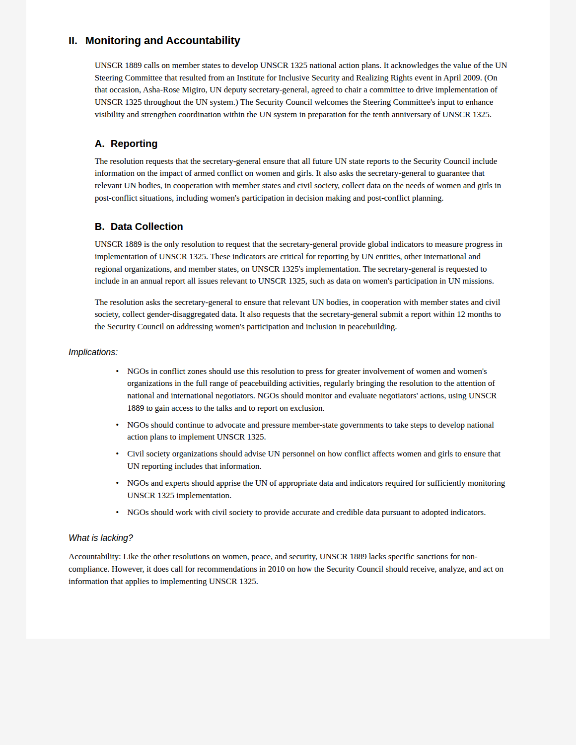II. Monitoring and Accountability
UNSCR 1889 calls on member states to develop UNSCR 1325 national action plans. It acknowledges the value of the UN Steering Committee that resulted from an Institute for Inclusive Security and Realizing Rights event in April 2009. (On that occasion, Asha-Rose Migiro, UN deputy secretary-general, agreed to chair a committee to drive implementation of UNSCR 1325 throughout the UN system.) The Security Council welcomes the Steering Committee's input to enhance visibility and strengthen coordination within the UN system in preparation for the tenth anniversary of UNSCR 1325.
A. Reporting
The resolution requests that the secretary-general ensure that all future UN state reports to the Security Council include information on the impact of armed conflict on women and girls. It also asks the secretary-general to guarantee that relevant UN bodies, in cooperation with member states and civil society, collect data on the needs of women and girls in post-conflict situations, including women's participation in decision making and post-conflict planning.
B. Data Collection
UNSCR 1889 is the only resolution to request that the secretary-general provide global indicators to measure progress in implementation of UNSCR 1325. These indicators are critical for reporting by UN entities, other international and regional organizations, and member states, on UNSCR 1325's implementation. The secretary-general is requested to include in an annual report all issues relevant to UNSCR 1325, such as data on women's participation in UN missions.
The resolution asks the secretary-general to ensure that relevant UN bodies, in cooperation with member states and civil society, collect gender-disaggregated data. It also requests that the secretary-general submit a report within 12 months to the Security Council on addressing women's participation and inclusion in peacebuilding.
Implications:
NGOs in conflict zones should use this resolution to press for greater involvement of women and women's organizations in the full range of peacebuilding activities, regularly bringing the resolution to the attention of national and international negotiators. NGOs should monitor and evaluate negotiators' actions, using UNSCR 1889 to gain access to the talks and to report on exclusion.
NGOs should continue to advocate and pressure member-state governments to take steps to develop national action plans to implement UNSCR 1325.
Civil society organizations should advise UN personnel on how conflict affects women and girls to ensure that UN reporting includes that information.
NGOs and experts should apprise the UN of appropriate data and indicators required for sufficiently monitoring UNSCR 1325 implementation.
NGOs should work with civil society to provide accurate and credible data pursuant to adopted indicators.
What is lacking?
Accountability: Like the other resolutions on women, peace, and security, UNSCR 1889 lacks specific sanctions for non-compliance. However, it does call for recommendations in 2010 on how the Security Council should receive, analyze, and act on information that applies to implementing UNSCR 1325.